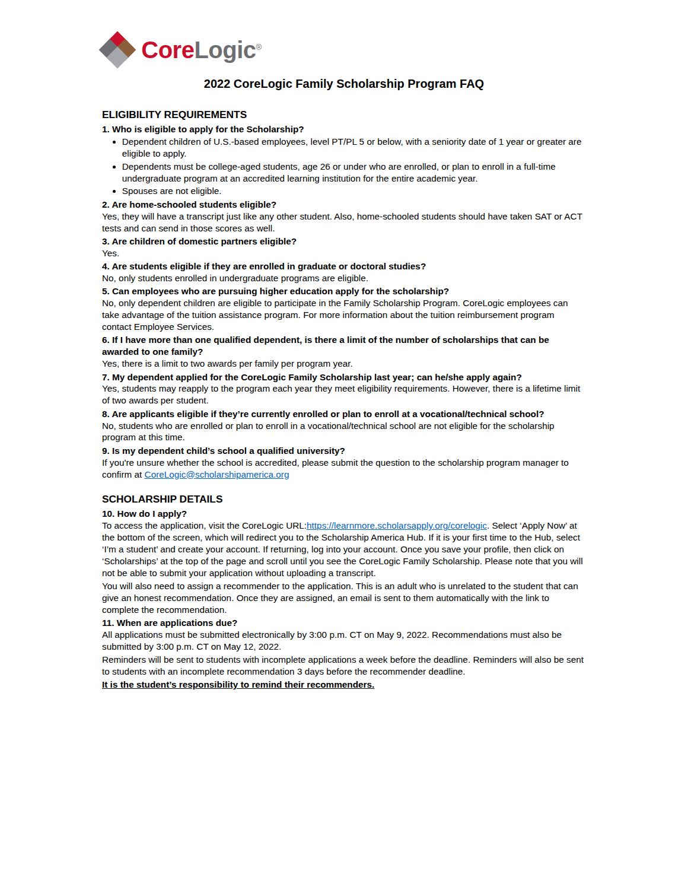Core Logic®
2022 CoreLogic Family Scholarship Program FAQ
ELIGIBILITY REQUIREMENTS
1. Who is eligible to apply for the Scholarship?
Dependent children of U.S.-based employees, level PT/PL 5 or below, with a seniority date of 1 year or greater are eligible to apply.
Dependents must be college-aged students, age 26 or under who are enrolled, or plan to enroll in a full-time undergraduate program at an accredited learning institution for the entire academic year.
Spouses are not eligible.
2. Are home-schooled students eligible?
Yes, they will have a transcript just like any other student. Also, home-schooled students should have taken SAT or ACT tests and can send in those scores as well.
3. Are children of domestic partners eligible?
Yes.
4. Are students eligible if they are enrolled in graduate or doctoral studies?
No, only students enrolled in undergraduate programs are eligible.
5. Can employees who are pursuing higher education apply for the scholarship?
No, only dependent children are eligible to participate in the Family Scholarship Program. CoreLogic employees can take advantage of the tuition assistance program. For more information about the tuition reimbursement program contact Employee Services.
6. If I have more than one qualified dependent, is there a limit of the number of scholarships that can be awarded to one family?
Yes, there is a limit to two awards per family per program year.
7. My dependent applied for the CoreLogic Family Scholarship last year; can he/she apply again?
Yes, students may reapply to the program each year they meet eligibility requirements. However, there is a lifetime limit of two awards per student.
8. Are applicants eligible if they’re currently enrolled or plan to enroll at a vocational/technical school?
No, students who are enrolled or plan to enroll in a vocational/technical school are not eligible for the scholarship program at this time.
9. Is my dependent child’s school a qualified university?
If you're unsure whether the school is accredited, please submit the question to the scholarship program manager to confirm at CoreLogic@scholarshipamerica.org
SCHOLARSHIP DETAILS
10. How do I apply?
To access the application, visit the CoreLogic URL:https://learnmore.scholarsapply.org/corelogic. Select ‘Apply Now’ at the bottom of the screen, which will redirect you to the Scholarship America Hub. If it is your first time to the Hub, select ‘I’m a student’ and create your account. If returning, log into your account. Once you save your profile, then click on ‘Scholarships’ at the top of the page and scroll until you see the CoreLogic Family Scholarship. Please note that you will not be able to submit your application without uploading a transcript.
You will also need to assign a recommender to the application. This is an adult who is unrelated to the student that can give an honest recommendation. Once they are assigned, an email is sent to them automatically with the link to complete the recommendation.
11. When are applications due?
All applications must be submitted electronically by 3:00 p.m. CT on May 9, 2022. Recommendations must also be submitted by 3:00 p.m. CT on May 12, 2022.
Reminders will be sent to students with incomplete applications a week before the deadline. Reminders will also be sent to students with an incomplete recommendation 3 days before the recommender deadline.
It is the student’s responsibility to remind their recommenders.